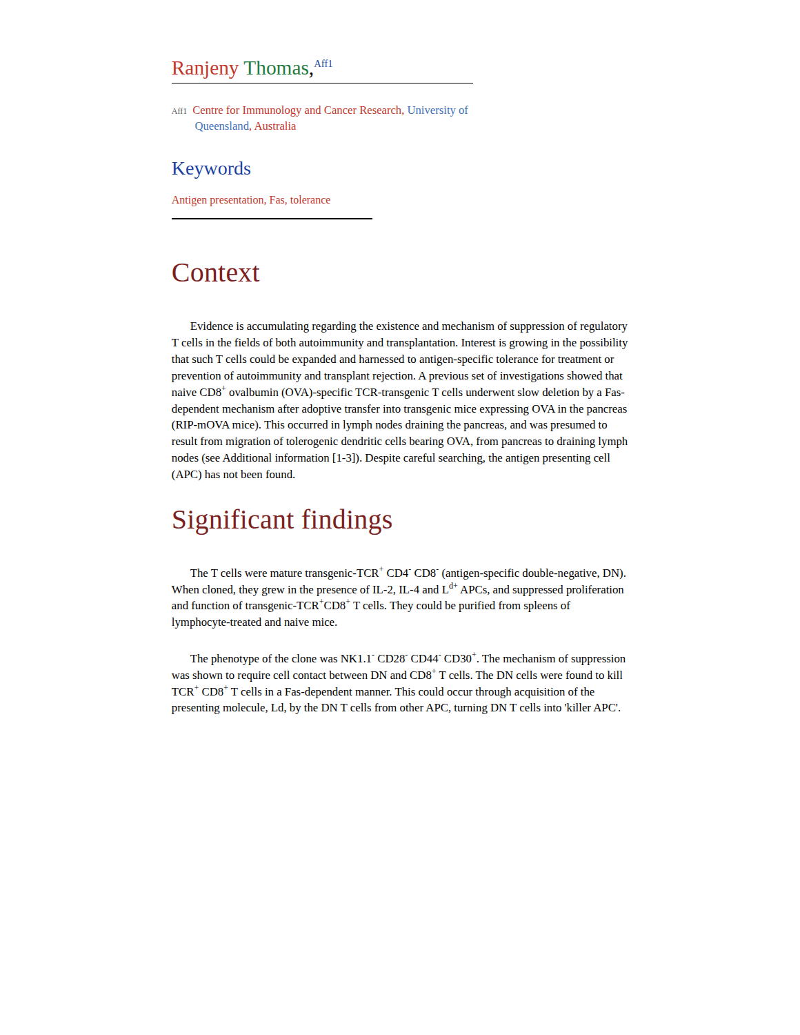Ranjeny Thomas,Aff1
Aff1 Centre for Immunology and Cancer Research, University of Queensland, Australia
Keywords
Antigen presentation, Fas, tolerance
Context
Evidence is accumulating regarding the existence and mechanism of suppression of regulatory T cells in the fields of both autoimmunity and transplantation. Interest is growing in the possibility that such T cells could be expanded and harnessed to antigen-specific tolerance for treatment or prevention of autoimmunity and transplant rejection. A previous set of investigations showed that naive CD8+ ovalbumin (OVA)-specific TCR-transgenic T cells underwent slow deletion by a Fas-dependent mechanism after adoptive transfer into transgenic mice expressing OVA in the pancreas (RIP-mOVA mice). This occurred in lymph nodes draining the pancreas, and was presumed to result from migration of tolerogenic dendritic cells bearing OVA, from pancreas to draining lymph nodes (see Additional information [1-3]). Despite careful searching, the antigen presenting cell (APC) has not been found.
Significant findings
The T cells were mature transgenic-TCR+ CD4- CD8- (antigen-specific double-negative, DN). When cloned, they grew in the presence of IL-2, IL-4 and Ld+ APCs, and suppressed proliferation and function of transgenic-TCR+CD8+ T cells. They could be purified from spleens of lymphocyte-treated and naive mice.
The phenotype of the clone was NK1.1- CD28- CD44- CD30+. The mechanism of suppression was shown to require cell contact between DN and CD8+ T cells. The DN cells were found to kill TCR+ CD8+ T cells in a Fas-dependent manner. This could occur through acquisition of the presenting molecule, Ld, by the DN T cells from other APC, turning DN T cells into 'killer APC'.